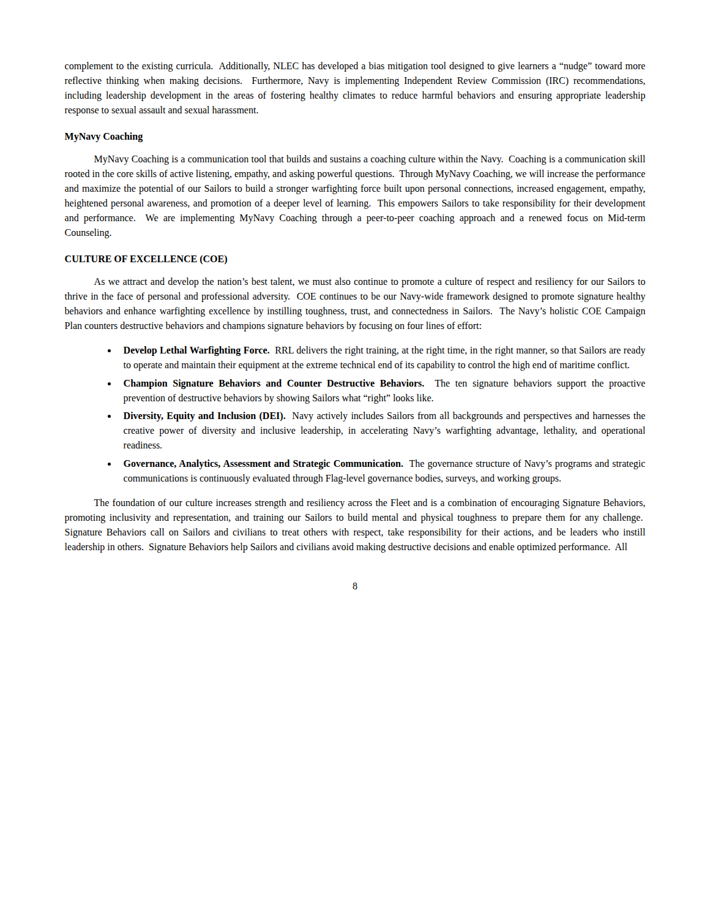complement to the existing curricula. Additionally, NLEC has developed a bias mitigation tool designed to give learners a “nudge” toward more reflective thinking when making decisions. Furthermore, Navy is implementing Independent Review Commission (IRC) recommendations, including leadership development in the areas of fostering healthy climates to reduce harmful behaviors and ensuring appropriate leadership response to sexual assault and sexual harassment.
MyNavy Coaching
MyNavy Coaching is a communication tool that builds and sustains a coaching culture within the Navy. Coaching is a communication skill rooted in the core skills of active listening, empathy, and asking powerful questions. Through MyNavy Coaching, we will increase the performance and maximize the potential of our Sailors to build a stronger warfighting force built upon personal connections, increased engagement, empathy, heightened personal awareness, and promotion of a deeper level of learning. This empowers Sailors to take responsibility for their development and performance. We are implementing MyNavy Coaching through a peer-to-peer coaching approach and a renewed focus on Mid-term Counseling.
CULTURE OF EXCELLENCE (COE)
As we attract and develop the nation’s best talent, we must also continue to promote a culture of respect and resiliency for our Sailors to thrive in the face of personal and professional adversity. COE continues to be our Navy-wide framework designed to promote signature healthy behaviors and enhance warfighting excellence by instilling toughness, trust, and connectedness in Sailors. The Navy’s holistic COE Campaign Plan counters destructive behaviors and champions signature behaviors by focusing on four lines of effort:
Develop Lethal Warfighting Force. RRL delivers the right training, at the right time, in the right manner, so that Sailors are ready to operate and maintain their equipment at the extreme technical end of its capability to control the high end of maritime conflict.
Champion Signature Behaviors and Counter Destructive Behaviors. The ten signature behaviors support the proactive prevention of destructive behaviors by showing Sailors what “right” looks like.
Diversity, Equity and Inclusion (DEI). Navy actively includes Sailors from all backgrounds and perspectives and harnesses the creative power of diversity and inclusive leadership, in accelerating Navy’s warfighting advantage, lethality, and operational readiness.
Governance, Analytics, Assessment and Strategic Communication. The governance structure of Navy’s programs and strategic communications is continuously evaluated through Flag-level governance bodies, surveys, and working groups.
The foundation of our culture increases strength and resiliency across the Fleet and is a combination of encouraging Signature Behaviors, promoting inclusivity and representation, and training our Sailors to build mental and physical toughness to prepare them for any challenge. Signature Behaviors call on Sailors and civilians to treat others with respect, take responsibility for their actions, and be leaders who instill leadership in others. Signature Behaviors help Sailors and civilians avoid making destructive decisions and enable optimized performance. All
8